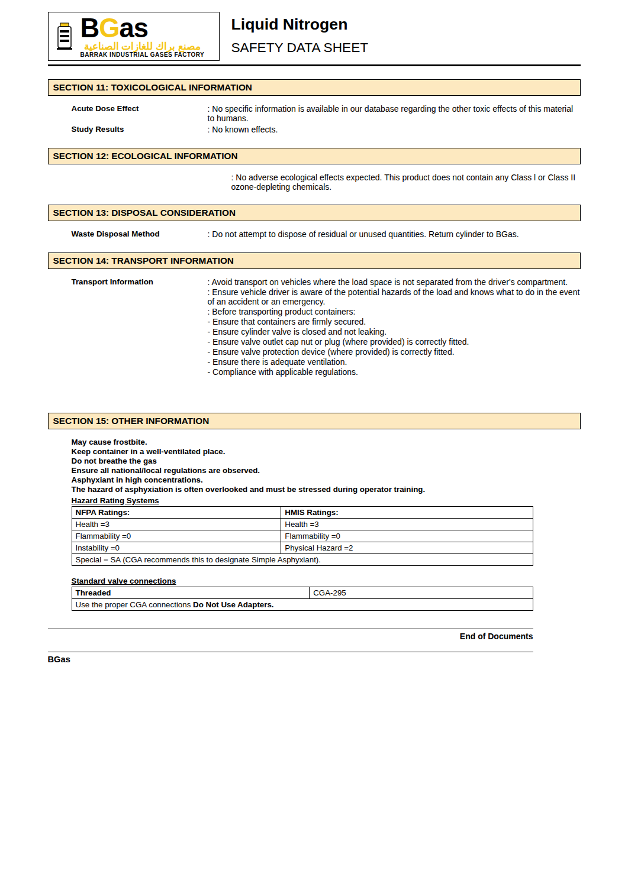BGas
مصنع براك للغازات الصناعية
BARRAK INDUSTRIAL GASES FACTORY
Liquid Nitrogen
SAFETY DATA SHEET
SECTION 11: TOXICOLOGICAL INFORMATION
Acute Dose Effect
: No specific information is available in our database regarding the other toxic effects of this material to humans.
Study Results
: No known effects.
SECTION 12: ECOLOGICAL INFORMATION
: No adverse ecological effects expected. This product does not contain any Class l or Class II ozone-depleting chemicals.
SECTION 13: DISPOSAL CONSIDERATION
Waste Disposal Method
: Do not attempt to dispose of residual or unused quantities. Return cylinder to BGas.
SECTION 14: TRANSPORT INFORMATION
Transport Information
: Avoid transport on vehicles where the load space is not separated from the driver's compartment.
: Ensure vehicle driver is aware of the potential hazards of the load and knows what to do in the event of an accident or an emergency.
: Before transporting product containers:
- Ensure that containers are firmly secured.
- Ensure cylinder valve is closed and not leaking.
- Ensure valve outlet cap nut or plug (where provided) is correctly fitted.
- Ensure valve protection device (where provided) is correctly fitted.
- Ensure there is adequate ventilation.
- Compliance with applicable regulations.
SECTION 15: OTHER INFORMATION
May cause frostbite.
Keep container in a well-ventilated place.
Do not breathe the gas
Ensure all national/local regulations are observed.
Asphyxiant in high concentrations.
The hazard of asphyxiation is often overlooked and must be stressed during operator training.
Hazard Rating Systems
| NFPA Ratings: | HMIS Ratings: |
| --- | --- |
| Health =3 | Health =3 |
| Flammability =0 | Flammability =0 |
| Instability =0 | Physical Hazard =2 |
| Special = SA (CGA recommends this to designate Simple Asphyxiant). |
Standard valve connections
| Threaded | CGA-295 |
| Use the proper CGA connections Do Not Use Adapters. |
End of Documents
BGas